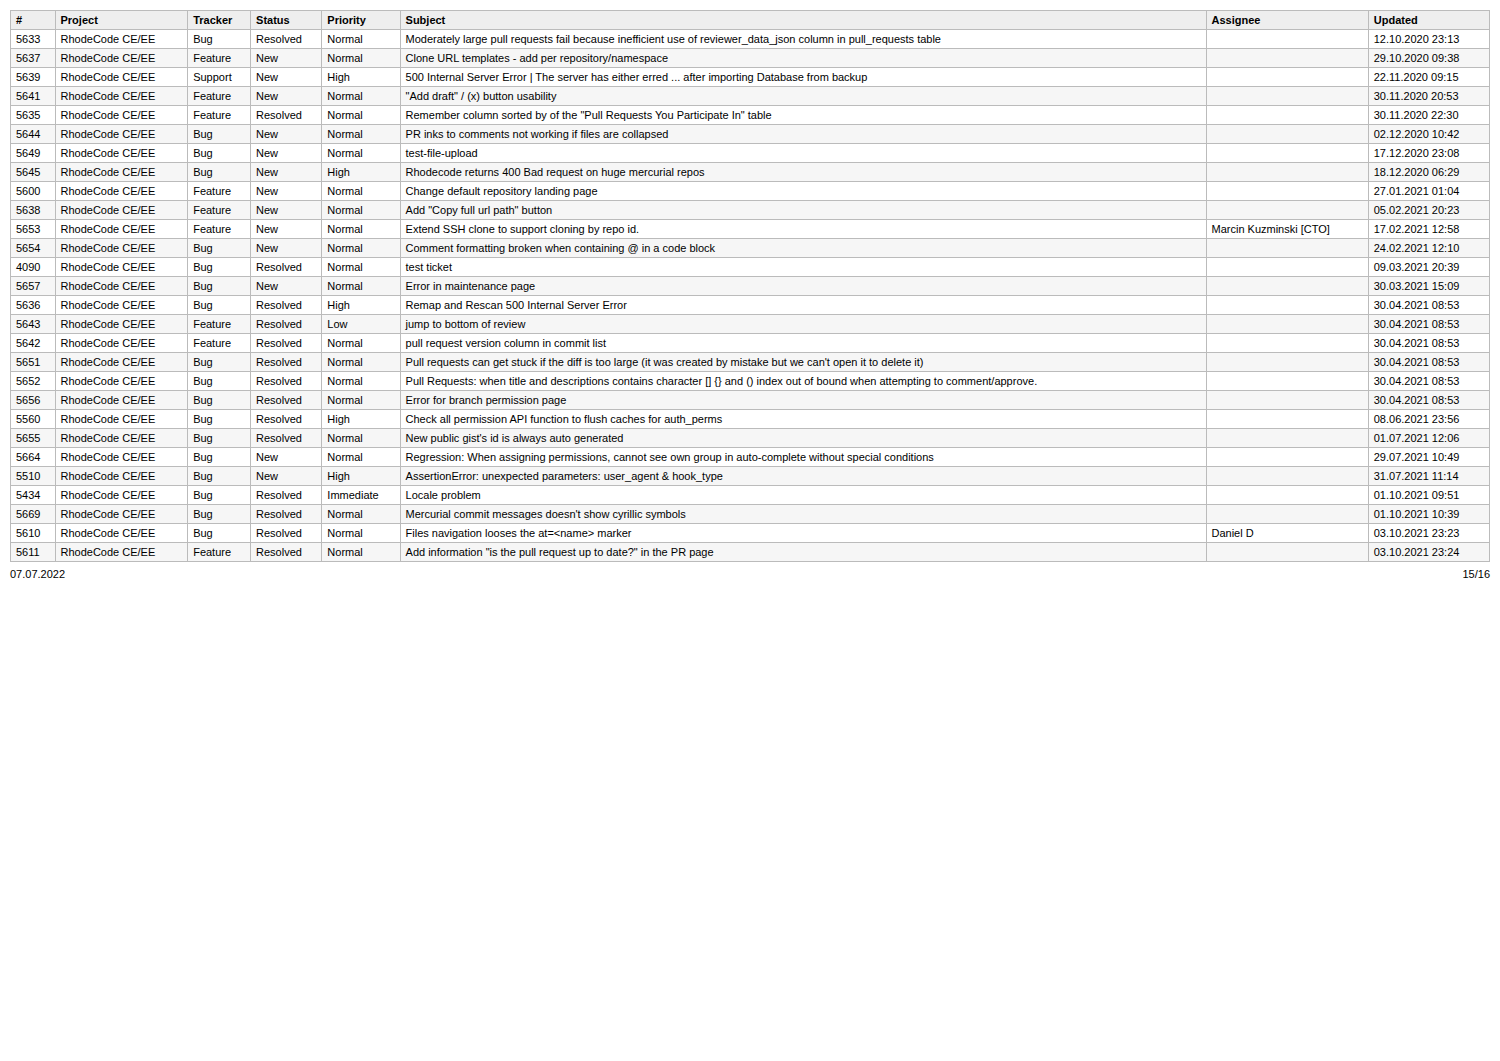| # | Project | Tracker | Status | Priority | Subject | Assignee | Updated |
| --- | --- | --- | --- | --- | --- | --- | --- |
| 5633 | RhodeCode CE/EE | Bug | Resolved | Normal | Moderately large pull requests fail because inefficient use of reviewer_data_json column in pull_requests table | | 12.10.2020 23:13 |
| 5637 | RhodeCode CE/EE | Feature | New | Normal | Clone URL templates - add per repository/namespace | | 29.10.2020 09:38 |
| 5639 | RhodeCode CE/EE | Support | New | High | 500 Internal Server Error / The server has either erred ... after importing Database from backup | | 22.11.2020 09:15 |
| 5641 | RhodeCode CE/EE | Feature | New | Normal | "Add draft" / (x) button usability | | 30.11.2020 20:53 |
| 5635 | RhodeCode CE/EE | Feature | Resolved | Normal | Remember column sorted by of the "Pull Requests You Participate In" table | | 30.11.2020 22:30 |
| 5644 | RhodeCode CE/EE | Bug | New | Normal | PR inks to comments not working if files are collapsed | | 02.12.2020 10:42 |
| 5649 | RhodeCode CE/EE | Bug | New | Normal | test-file-upload | | 17.12.2020 23:08 |
| 5645 | RhodeCode CE/EE | Bug | New | High | Rhodecode returns 400 Bad request on huge mercurial repos | | 18.12.2020 06:29 |
| 5600 | RhodeCode CE/EE | Feature | New | Normal | Change default repository landing page | | 27.01.2021 01:04 |
| 5638 | RhodeCode CE/EE | Feature | New | Normal | Add "Copy full url path" button | | 05.02.2021 20:23 |
| 5653 | RhodeCode CE/EE | Feature | New | Normal | Extend SSH clone to support cloning by repo id. | Marcin Kuzminski [CTO] | 17.02.2021 12:58 |
| 5654 | RhodeCode CE/EE | Bug | New | Normal | Comment formatting broken when containing @ in a code block | | 24.02.2021 12:10 |
| 4090 | RhodeCode CE/EE | Bug | Resolved | Normal | test ticket | | 09.03.2021 20:39 |
| 5657 | RhodeCode CE/EE | Bug | New | Normal | Error in maintenance page | | 30.03.2021 15:09 |
| 5636 | RhodeCode CE/EE | Bug | Resolved | High | Remap and Rescan 500 Internal Server Error | | 30.04.2021 08:53 |
| 5643 | RhodeCode CE/EE | Feature | Resolved | Low | jump to bottom of review | | 30.04.2021 08:53 |
| 5642 | RhodeCode CE/EE | Feature | Resolved | Normal | pull request version column in commit list | | 30.04.2021 08:53 |
| 5651 | RhodeCode CE/EE | Bug | Resolved | Normal | Pull requests can get stuck if the diff is too large (it was created by mistake but we can't open it to delete it) | | 30.04.2021 08:53 |
| 5652 | RhodeCode CE/EE | Bug | Resolved | Normal | Pull Requests: when title and descriptions contains character [] {} and () index out of bound when attempting to comment/approve. | | 30.04.2021 08:53 |
| 5656 | RhodeCode CE/EE | Bug | Resolved | Normal | Error for branch permission page | | 30.04.2021 08:53 |
| 5560 | RhodeCode CE/EE | Bug | Resolved | High | Check all permission API function to flush caches for auth_perms | | 08.06.2021 23:56 |
| 5655 | RhodeCode CE/EE | Bug | Resolved | Normal | New public gist's id is always auto generated | | 01.07.2021 12:06 |
| 5664 | RhodeCode CE/EE | Bug | New | Normal | Regression: When assigning permissions, cannot see own group in auto-complete without special conditions | | 29.07.2021 10:49 |
| 5510 | RhodeCode CE/EE | Bug | New | High | AssertionError: unexpected parameters: user_agent & hook_type | | 31.07.2021 11:14 |
| 5434 | RhodeCode CE/EE | Bug | Resolved | Immediate | Locale problem | | 01.10.2021 09:51 |
| 5669 | RhodeCode CE/EE | Bug | Resolved | Normal | Mercurial commit messages doesn't show cyrillic symbols | | 01.10.2021 10:39 |
| 5610 | RhodeCode CE/EE | Bug | Resolved | Normal | Files navigation looses the at=<name> marker | Daniel D | 03.10.2021 23:23 |
| 5611 | RhodeCode CE/EE | Feature | Resolved | Normal | Add information "is the pull request up to date?" in the PR page | | 03.10.2021 23:24 |
07.07.2022 15/16